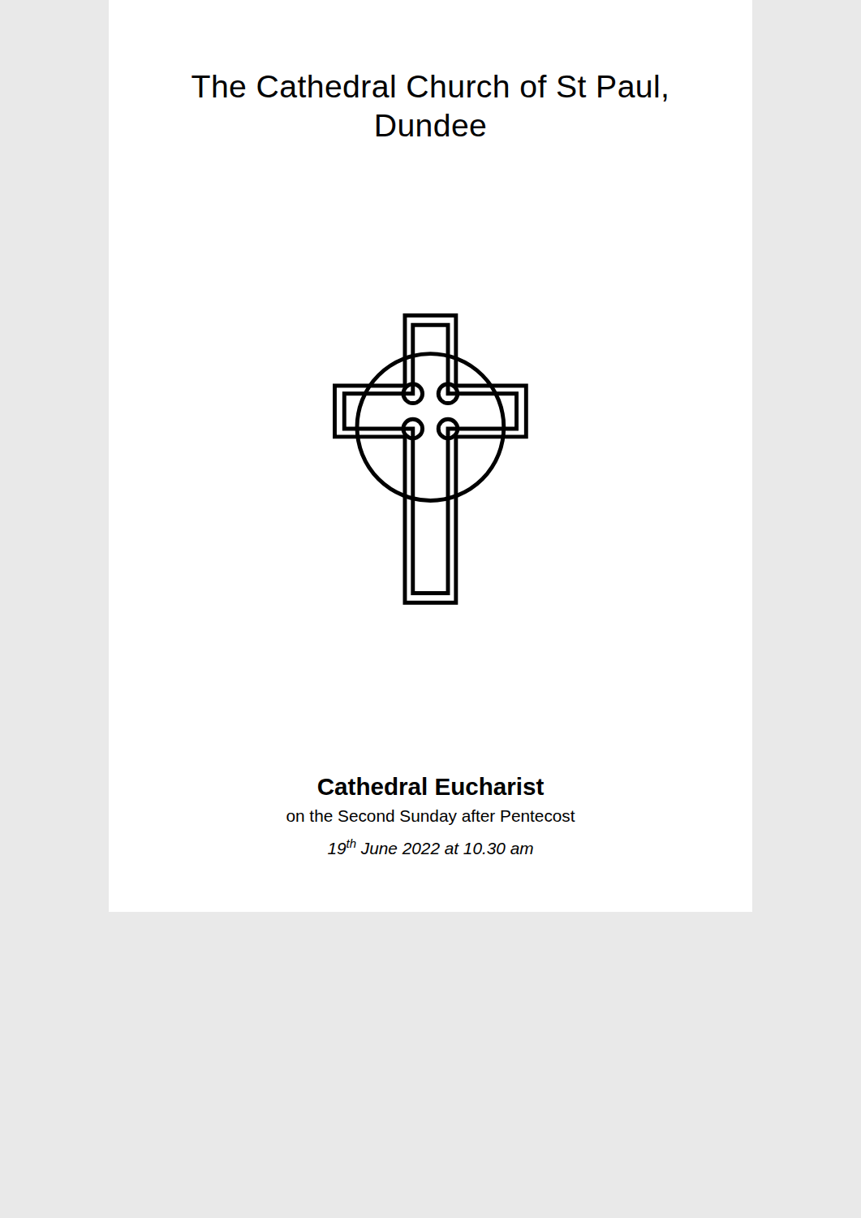The Cathedral Church of St Paul,
Dundee
Cathedral Eucharist
on the Second Sunday after Pentecost
19th June 2022 at 10.30 am